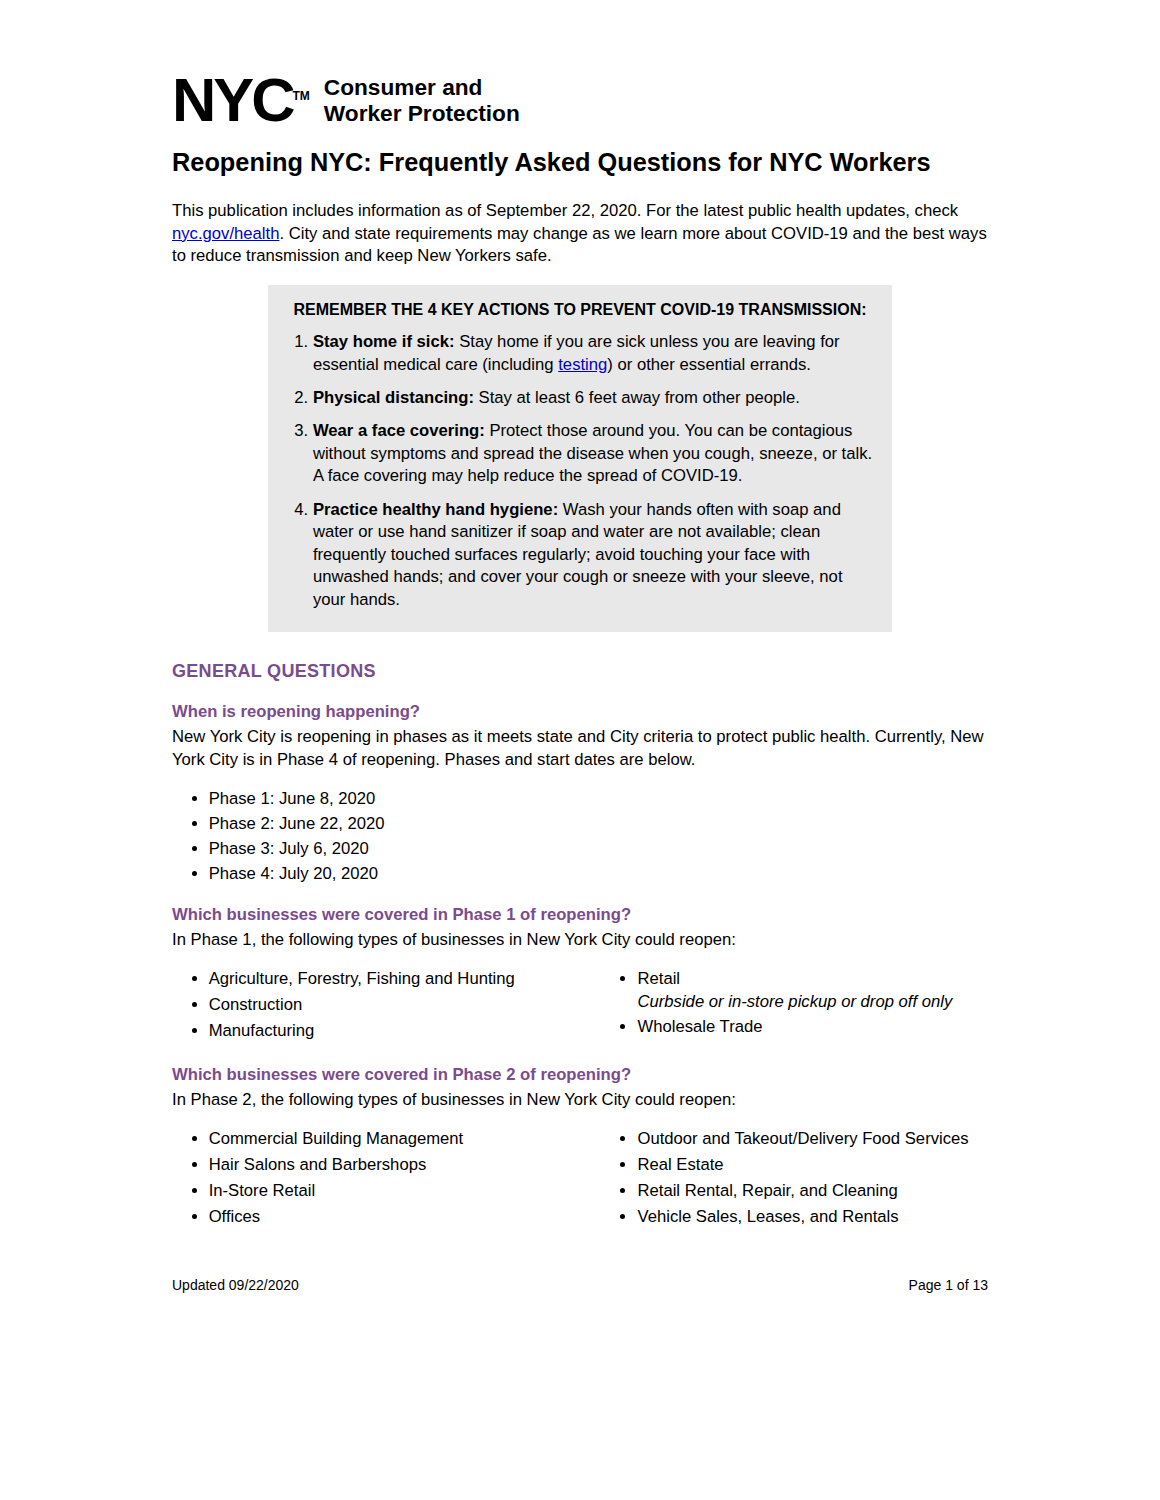NYCTM
Consumer and
Worker Protection
Reopening NYC: Frequently Asked Questions for NYC Workers
This publication includes information as of September 22, 2020. For the latest public health updates, check nyc.gov/health. City and state requirements may change as we learn more about COVID-19 and the best ways to reduce transmission and keep New Yorkers safe.
REMEMBER THE 4 KEY ACTIONS TO PREVENT COVID-19 TRANSMISSION:
Stay home if sick: Stay home if you are sick unless you are leaving for essential medical care (including testing) or other essential errands.
Physical distancing: Stay at least 6 feet away from other people.
Wear a face covering: Protect those around you. You can be contagious without symptoms and spread the disease when you cough, sneeze, or talk. A face covering may help reduce the spread of COVID-19.
Practice healthy hand hygiene: Wash your hands often with soap and water or use hand sanitizer if soap and water are not available; clean frequently touched surfaces regularly; avoid touching your face with unwashed hands; and cover your cough or sneeze with your sleeve, not your hands.
GENERAL QUESTIONS
When is reopening happening?
New York City is reopening in phases as it meets state and City criteria to protect public health. Currently, New York City is in Phase 4 of reopening. Phases and start dates are below.
Phase 1: June 8, 2020
Phase 2: June 22, 2020
Phase 3: July 6, 2020
Phase 4: July 20, 2020
Which businesses were covered in Phase 1 of reopening?
In Phase 1, the following types of businesses in New York City could reopen:
Agriculture, Forestry, Fishing and Hunting
Construction
Manufacturing
Retail
Curbside or in-store pickup or drop off only
Wholesale Trade
Which businesses were covered in Phase 2 of reopening?
In Phase 2, the following types of businesses in New York City could reopen:
Commercial Building Management
Hair Salons and Barbershops
In-Store Retail
Offices
Outdoor and Takeout/Delivery Food Services
Real Estate
Retail Rental, Repair, and Cleaning
Vehicle Sales, Leases, and Rentals
Updated 09/22/2020 Page 1 of 13